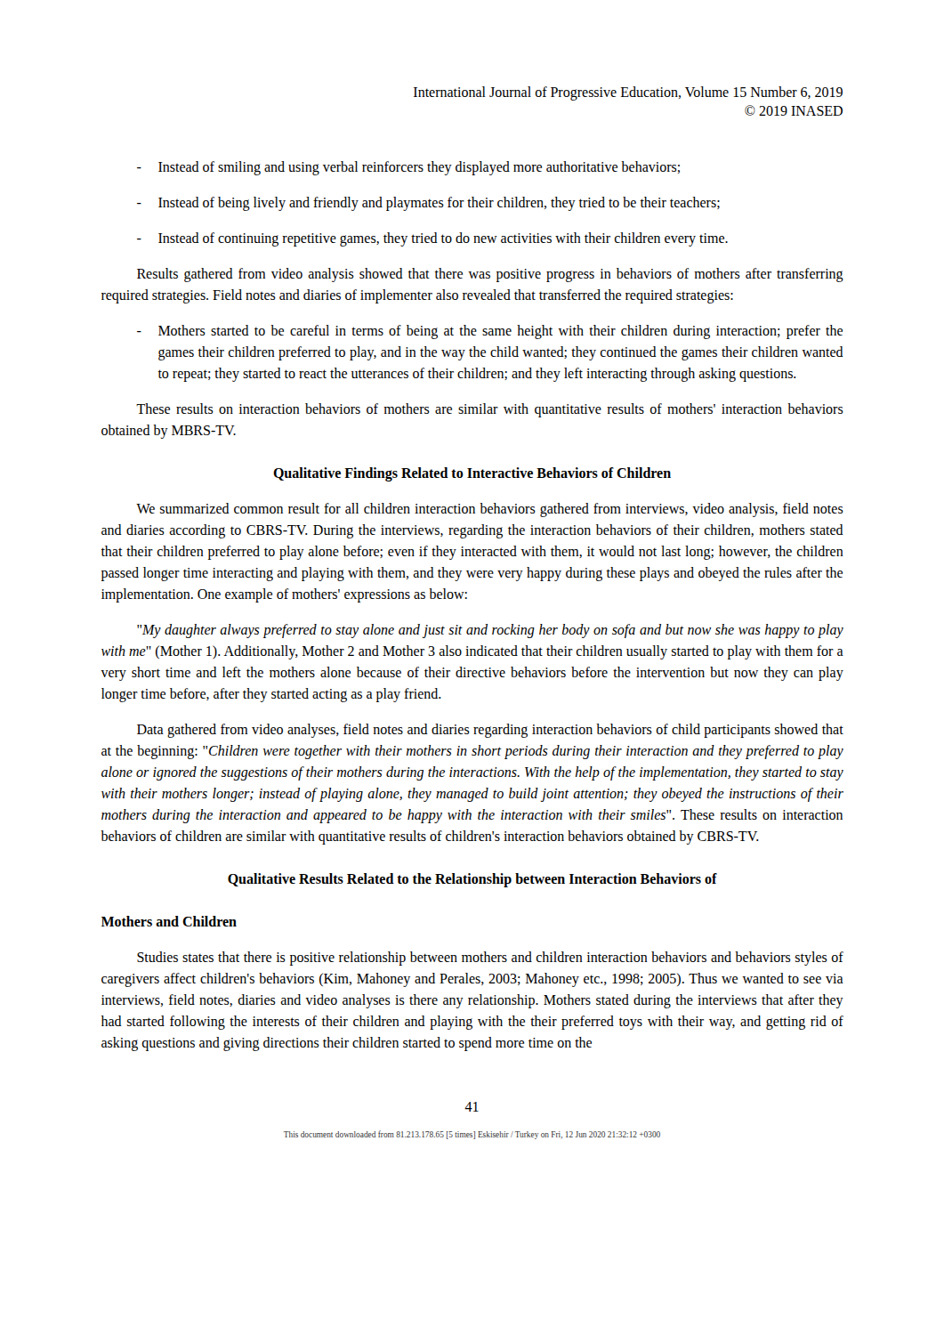International Journal of Progressive Education, Volume 15 Number 6, 2019
© 2019 INASED
Instead of smiling and using verbal reinforcers they displayed more authoritative behaviors;
Instead of being lively and friendly and playmates for their children, they tried to be their teachers;
Instead of continuing repetitive games, they tried to do new activities with their children every time.
Results gathered from video analysis showed that there was positive progress in behaviors of mothers after transferring required strategies. Field notes and diaries of implementer also revealed that transferred the required strategies:
Mothers started to be careful in terms of being at the same height with their children during interaction; prefer the games their children preferred to play, and in the way the child wanted; they continued the games their children wanted to repeat; they started to react the utterances of their children; and they left interacting through asking questions.
These results on interaction behaviors of mothers are similar with quantitative results of mothers' interaction behaviors obtained by MBRS-TV.
Qualitative Findings Related to Interactive Behaviors of Children
We summarized common result for all children interaction behaviors gathered from interviews, video analysis, field notes and diaries according to CBRS-TV. During the interviews, regarding the interaction behaviors of their children, mothers stated that their children preferred to play alone before; even if they interacted with them, it would not last long; however, the children passed longer time interacting and playing with them, and they were very happy during these plays and obeyed the rules after the implementation. One example of mothers' expressions as below:
"My daughter always preferred to stay alone and just sit and rocking her body on sofa and but now she was happy to play with me" (Mother 1). Additionally, Mother 2 and Mother 3 also indicated that their children usually started to play with them for a very short time and left the mothers alone because of their directive behaviors before the intervention but now they can play longer time before, after they started acting as a play friend.
Data gathered from video analyses, field notes and diaries regarding interaction behaviors of child participants showed that at the beginning: "Children were together with their mothers in short periods during their interaction and they preferred to play alone or ignored the suggestions of their mothers during the interactions. With the help of the implementation, they started to stay with their mothers longer; instead of playing alone, they managed to build joint attention; they obeyed the instructions of their mothers during the interaction and appeared to be happy with the interaction with their smiles". These results on interaction behaviors of children are similar with quantitative results of children's interaction behaviors obtained by CBRS-TV.
Qualitative Results Related to the Relationship between Interaction Behaviors of
Mothers and Children
Studies states that there is positive relationship between mothers and children interaction behaviors and behaviors styles of caregivers affect children's behaviors (Kim, Mahoney and Perales, 2003; Mahoney etc., 1998; 2005). Thus we wanted to see via interviews, field notes, diaries and video analyses is there any relationship. Mothers stated during the interviews that after they had started following the interests of their children and playing with the their preferred toys with their way, and getting rid of asking questions and giving directions their children started to spend more time on the
41
This document downloaded from 81.213.178.65 [5 times] Eskisehir / Turkey on Fri, 12 Jun 2020 21:32:12 +0300